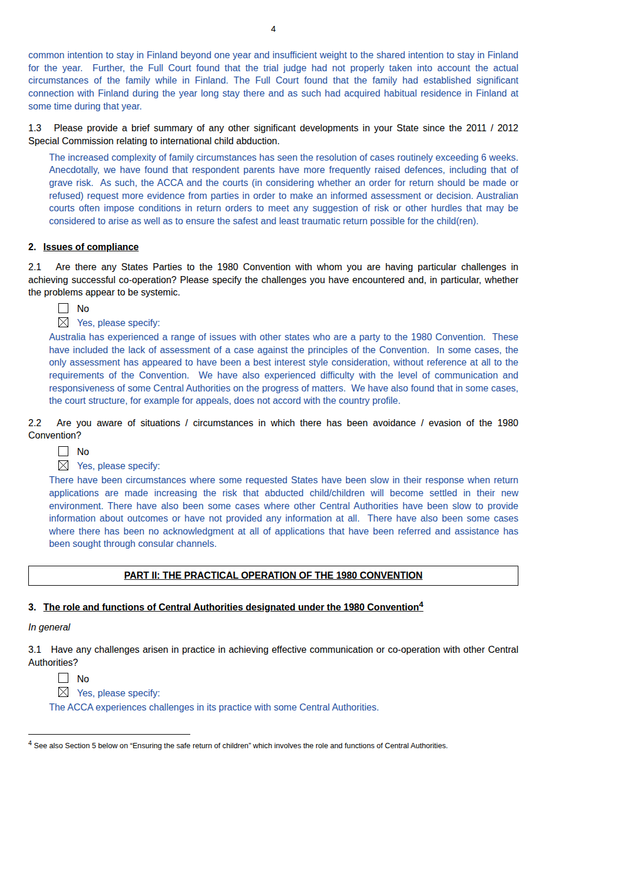4
common intention to stay in Finland beyond one year and insufficient weight to the shared intention to stay in Finland for the year. Further, the Full Court found that the trial judge had not properly taken into account the actual circumstances of the family while in Finland. The Full Court found that the family had established significant connection with Finland during the year long stay there and as such had acquired habitual residence in Finland at some time during that year.
1.3 Please provide a brief summary of any other significant developments in your State since the 2011 / 2012 Special Commission relating to international child abduction.
The increased complexity of family circumstances has seen the resolution of cases routinely exceeding 6 weeks. Anecdotally, we have found that respondent parents have more frequently raised defences, including that of grave risk. As such, the ACCA and the courts (in considering whether an order for return should be made or refused) request more evidence from parties in order to make an informed assessment or decision. Australian courts often impose conditions in return orders to meet any suggestion of risk or other hurdles that may be considered to arise as well as to ensure the safest and least traumatic return possible for the child(ren).
2. Issues of compliance
2.1 Are there any States Parties to the 1980 Convention with whom you are having particular challenges in achieving successful co-operation? Please specify the challenges you have encountered and, in particular, whether the problems appear to be systemic.
No
Yes, please specify:
Australia has experienced a range of issues with other states who are a party to the 1980 Convention. These have included the lack of assessment of a case against the principles of the Convention. In some cases, the only assessment has appeared to have been a best interest style consideration, without reference at all to the requirements of the Convention. We have also experienced difficulty with the level of communication and responsiveness of some Central Authorities on the progress of matters. We have also found that in some cases, the court structure, for example for appeals, does not accord with the country profile.
2.2 Are you aware of situations / circumstances in which there has been avoidance / evasion of the 1980 Convention?
No
Yes, please specify:
There have been circumstances where some requested States have been slow in their response when return applications are made increasing the risk that abducted child/children will become settled in their new environment. There have also been some cases where other Central Authorities have been slow to provide information about outcomes or have not provided any information at all. There have also been some cases where there has been no acknowledgment at all of applications that have been referred and assistance has been sought through consular channels.
PART II: THE PRACTICAL OPERATION OF THE 1980 CONVENTION
3. The role and functions of Central Authorities designated under the 1980 Convention4
In general
3.1 Have any challenges arisen in practice in achieving effective communication or co-operation with other Central Authorities?
No
Yes, please specify:
The ACCA experiences challenges in its practice with some Central Authorities.
4 See also Section 5 below on “Ensuring the safe return of children” which involves the role and functions of Central Authorities.